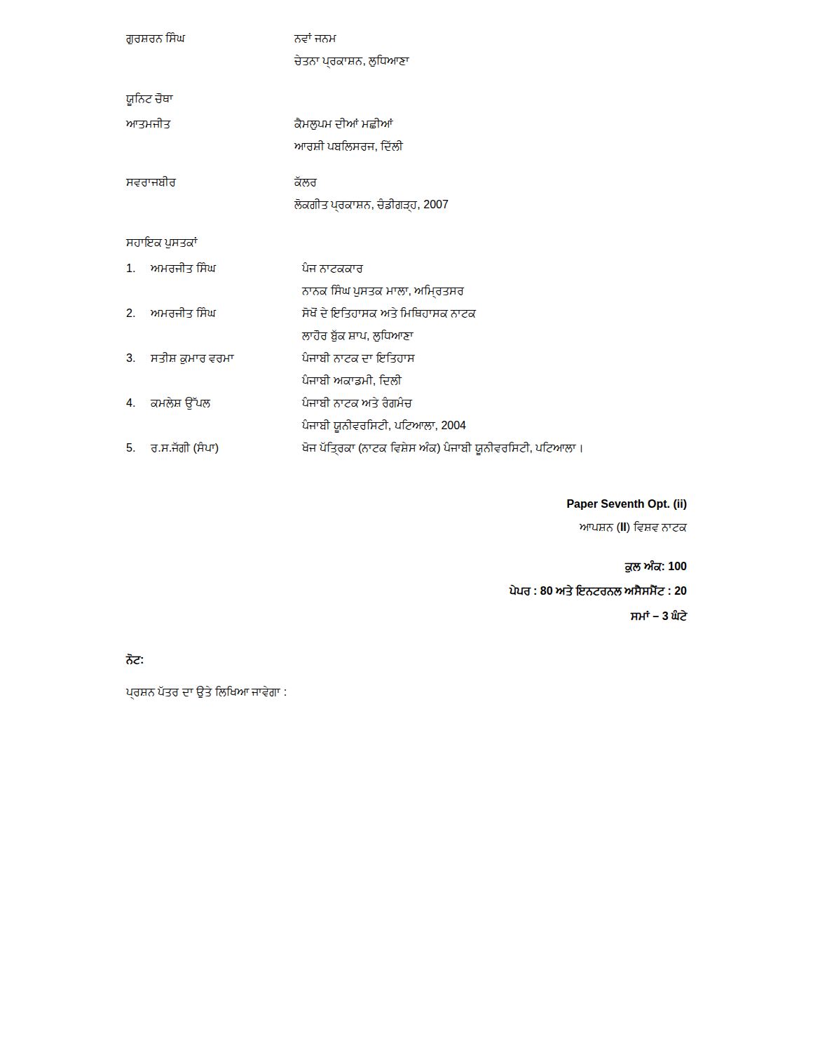| ਗੁਰਸ਼ਰਨ ਸਿੰਘ | ਨਵਾਂ ਜਨਮ |
| | ਚੇਤਨਾ ਪ੍ਰਕਾਸ਼ਨ, ਲੁਧਿਆਣਾ |
ਯੂਨਿਟ ਚੌਥਾ
| ਆਤਮਜੀਤ | ਕੈਮਲੁਪਮ ਦੀਆਂ ਮਛੀਆਂ |
| | ਆਰਸ਼ੀ ਪਬਲਿਸਰਜ, ਦਿੱਲੀ |
| ਸਵਰਾਜਬੀਰ | ਕੱਲਰ |
| | ਲੋਕਗੀਤ ਪ੍ਰਕਾਸ਼ਨ, ਚੰਡੀਗੜ੍ਹ, 2007 |
ਸਹਾਇਕ ਪੁਸਤਕਾਂ
| 1. | ਅਮਰਜੀਤ ਸਿੰਘ | ਪੰਜ ਨਾਟਕਕਾਰ |
| | | ਨਾਨਕ ਸਿੰਘ ਪੁਸਤਕ ਮਾਲਾ, ਅਮ੍ਰਿਤਸਰ |
| 2. | ਅਮਰਜੀਤ ਸਿੰਘ | ਸੋਖੋਂ ਦੇ ਇਤਿਹਾਸਕ ਅਤੇ ਮਿਥਿਹਾਸਕ ਨਾਟਕ |
| | | ਲਾਹੌਰ ਬੁੱਕ ਸ਼ਾਪ, ਲੁਧਿਆਣਾ |
| 3. | ਸਤੀਸ਼ ਕੁਮਾਰ ਵਰਮਾ | ਪੰਜਾਬੀ ਨਾਟਕ ਦਾ ਇਤਿਹਾਸ |
| | | ਪੰਜਾਬੀ ਅਕਾਡਮੀ, ਦਿਲੀ |
| 4. | ਕਮਲੇਸ਼ ਉੱਪਲ | ਪੰਜਾਬੀ ਨਾਟਕ ਅਤੇ ਰੰਗਮੰਚ |
| | | ਪੰਜਾਬੀ ਯੂਨੀਵਰਸਿਟੀ, ਪਟਿਆਲਾ, 2004 |
| 5. | ਰ.ਸ.ਜੱਗੀ (ਸੰਪਾ) | ਖੋਜ ਪੱਤ੍ਰਿਕਾ (ਨਾਟਕ ਵਿਸ਼ੇਸ ਅੰਕ) ਪੰਜਾਬੀ ਯੂਨੀਵਰਸਿਟੀ, ਪਟਿਆਲਾ। |
Paper Seventh Opt. (ii)
ਆਪਸ਼ਨ (II) ਵਿਸ਼ਵ ਨਾਟਕ
ਕੁਲ ਅੰਕ: 100
ਪੇਪਰ : 80 ਅਤੇ ਇਨਟਰਨਲ ਅਸੈਸਮੈਂਟ : 20
ਸਮਾਂ – 3 ਘੰਟੇ
ਨੋਟ:
ਪ੍ਰਸ਼ਨ ਪੱਤਰ ਦਾ ਉਤੇ ਲਿਖਿਆ ਜਾਵੇਗਾ :